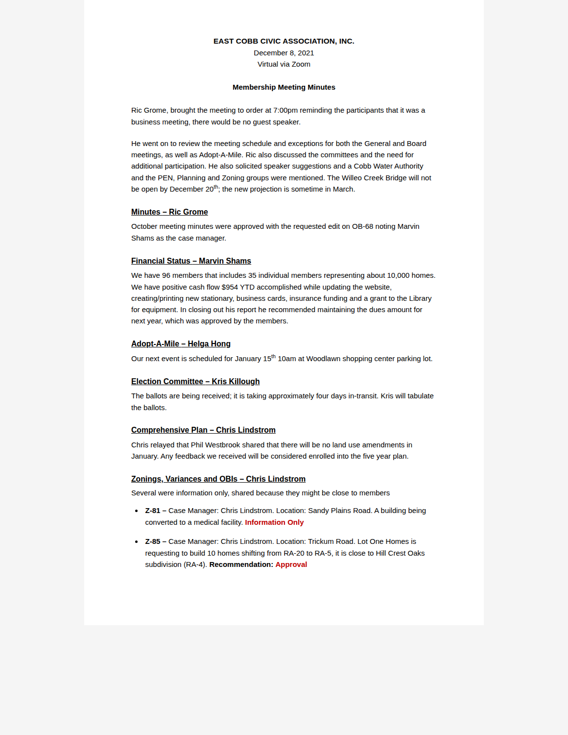EAST COBB CIVIC ASSOCIATION, INC.
December 8, 2021
Virtual via Zoom
Membership Meeting Minutes
Ric Grome, brought the meeting to order at 7:00pm reminding the participants that it was a business meeting, there would be no guest speaker.
He went on to review the meeting schedule and exceptions for both the General and Board meetings, as well as Adopt-A-Mile. Ric also discussed the committees and the need for additional participation. He also solicited speaker suggestions and a Cobb Water Authority and the PEN, Planning and Zoning groups were mentioned. The Willeo Creek Bridge will not be open by December 20th; the new projection is sometime in March.
Minutes – Ric Grome
October meeting minutes were approved with the requested edit on OB-68 noting Marvin Shams as the case manager.
Financial Status – Marvin Shams
We have 96 members that includes 35 individual members representing about 10,000 homes. We have positive cash flow $954 YTD accomplished while updating the website, creating/printing new stationary, business cards, insurance funding and a grant to the Library for equipment. In closing out his report he recommended maintaining the dues amount for next year, which was approved by the members.
Adopt-A-Mile – Helga Hong
Our next event is scheduled for January 15th 10am at Woodlawn shopping center parking lot.
Election Committee – Kris Killough
The ballots are being received; it is taking approximately four days in-transit. Kris will tabulate the ballots.
Comprehensive Plan – Chris Lindstrom
Chris relayed that Phil Westbrook shared that there will be no land use amendments in January. Any feedback we received will be considered enrolled into the five year plan.
Zonings, Variances and OBIs – Chris Lindstrom
Several were information only, shared because they might be close to members
Z-81 – Case Manager: Chris Lindstrom. Location: Sandy Plains Road. A building being converted to a medical facility. Information Only
Z-85 – Case Manager: Chris Lindstrom. Location: Trickum Road. Lot One Homes is requesting to build 10 homes shifting from RA-20 to RA-5, it is close to Hill Crest Oaks subdivision (RA-4). Recommendation: Approval